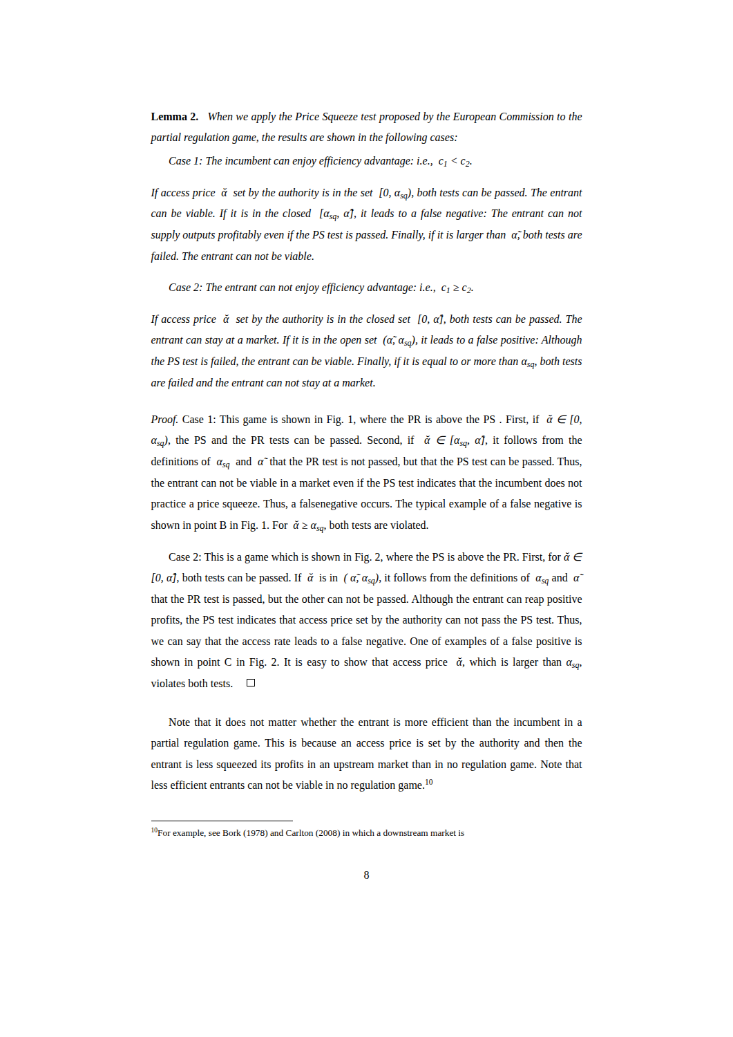Lemma 2. When we apply the Price Squeeze test proposed by the European Commission to the partial regulation game, the results are shown in the following cases:
Case 1: The incumbent can enjoy efficiency advantage: i.e., c1 < c2.
If access price ᾰ set by the authority is in the set [0, αsq), both tests can be passed. The entrant can be viable. If it is in the closed [αsq, α̃], it leads to a false negative: The entrant can not supply outputs profitably even if the PS test is passed. Finally, if it is larger than α̃, both tests are failed. The entrant can not be viable.
Case 2: The entrant can not enjoy efficiency advantage: i.e., c1 ≥ c2.
If access price ᾰ set by the authority is in the closed set [0, α̃], both tests can be passed. The entrant can stay at a market. If it is in the open set (α̃, αsq), it leads to a false positive: Although the PS test is failed, the entrant can be viable. Finally, if it is equal to or more than αsq, both tests are failed and the entrant can not stay at a market.
Proof. Case 1: This game is shown in Fig. 1, where the PR is above the PS . First, if ᾰ ∈ [0, αsq), the PS and the PR tests can be passed. Second, if ᾰ ∈ [αsq, α̃], it follows from the definitions of αsq and α̃ that the PR test is not passed, but that the PS test can be passed. Thus, the entrant can not be viable in a market even if the PS test indicates that the incumbent does not practice a price squeeze. Thus, a falsenegative occurs. The typical example of a false negative is shown in point B in Fig. 1. For ᾰ ≥ αsq, both tests are violated.
Case 2: This is a game which is shown in Fig. 2, where the PS is above the PR. First, for ᾰ ∈ [0, α̃], both tests can be passed. If ᾰ is in ( α̃, αsq), it follows from the definitions of αsq and α̃ that the PR test is passed, but the other can not be passed. Although the entrant can reap positive profits, the PS test indicates that access price set by the authority can not pass the PS test. Thus, we can say that the access rate leads to a false negative. One of examples of a false positive is shown in point C in Fig. 2. It is easy to show that access price ᾰ, which is larger than αsq, violates both tests.
Note that it does not matter whether the entrant is more efficient than the incumbent in a partial regulation game. This is because an access price is set by the authority and then the entrant is less squeezed its profits in an upstream market than in no regulation game. Note that less efficient entrants can not be viable in no regulation game.10
10For example, see Bork (1978) and Carlton (2008) in which a downstream market is
8